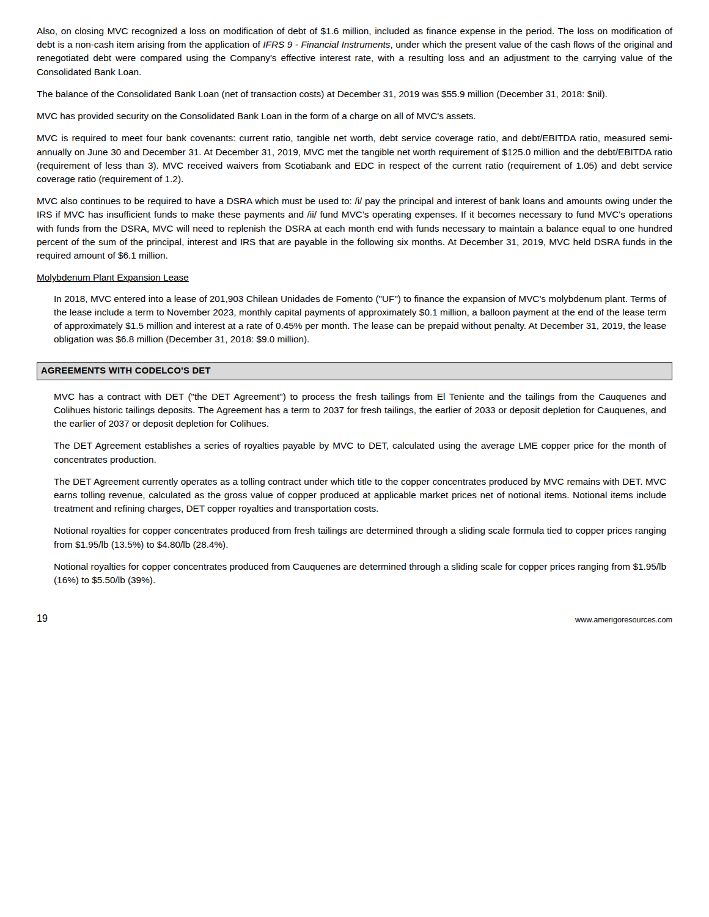Also, on closing MVC recognized a loss on modification of debt of $1.6 million, included as finance expense in the period. The loss on modification of debt is a non-cash item arising from the application of IFRS 9 - Financial Instruments, under which the present value of the cash flows of the original and renegotiated debt were compared using the Company's effective interest rate, with a resulting loss and an adjustment to the carrying value of the Consolidated Bank Loan.
The balance of the Consolidated Bank Loan (net of transaction costs) at December 31, 2019 was $55.9 million (December 31, 2018: $nil).
MVC has provided security on the Consolidated Bank Loan in the form of a charge on all of MVC's assets.
MVC is required to meet four bank covenants: current ratio, tangible net worth, debt service coverage ratio, and debt/EBITDA ratio, measured semi-annually on June 30 and December 31. At December 31, 2019, MVC met the tangible net worth requirement of $125.0 million and the debt/EBITDA ratio (requirement of less than 3). MVC received waivers from Scotiabank and EDC in respect of the current ratio (requirement of 1.05) and debt service coverage ratio (requirement of 1.2).
MVC also continues to be required to have a DSRA which must be used to: /i/ pay the principal and interest of bank loans and amounts owing under the IRS if MVC has insufficient funds to make these payments and /ii/ fund MVC's operating expenses. If it becomes necessary to fund MVC's operations with funds from the DSRA, MVC will need to replenish the DSRA at each month end with funds necessary to maintain a balance equal to one hundred percent of the sum of the principal, interest and IRS that are payable in the following six months. At December 31, 2019, MVC held DSRA funds in the required amount of $6.1 million.
Molybdenum Plant Expansion Lease
In 2018, MVC entered into a lease of 201,903 Chilean Unidades de Fomento ("UF") to finance the expansion of MVC's molybdenum plant. Terms of the lease include a term to November 2023, monthly capital payments of approximately $0.1 million, a balloon payment at the end of the lease term of approximately $1.5 million and interest at a rate of 0.45% per month. The lease can be prepaid without penalty. At December 31, 2019, the lease obligation was $6.8 million (December 31, 2018: $9.0 million).
AGREEMENTS WITH CODELCO'S DET
MVC has a contract with DET ("the DET Agreement") to process the fresh tailings from El Teniente and the tailings from the Cauquenes and Colihues historic tailings deposits. The Agreement has a term to 2037 for fresh tailings, the earlier of 2033 or deposit depletion for Cauquenes, and the earlier of 2037 or deposit depletion for Colihues.
The DET Agreement establishes a series of royalties payable by MVC to DET, calculated using the average LME copper price for the month of concentrates production.
The DET Agreement currently operates as a tolling contract under which title to the copper concentrates produced by MVC remains with DET. MVC earns tolling revenue, calculated as the gross value of copper produced at applicable market prices net of notional items. Notional items include treatment and refining charges, DET copper royalties and transportation costs.
Notional royalties for copper concentrates produced from fresh tailings are determined through a sliding scale formula tied to copper prices ranging from $1.95/lb (13.5%) to $4.80/lb (28.4%).
Notional royalties for copper concentrates produced from Cauquenes are determined through a sliding scale for copper prices ranging from $1.95/lb (16%) to $5.50/lb (39%).
19 www.amerigoresources.com